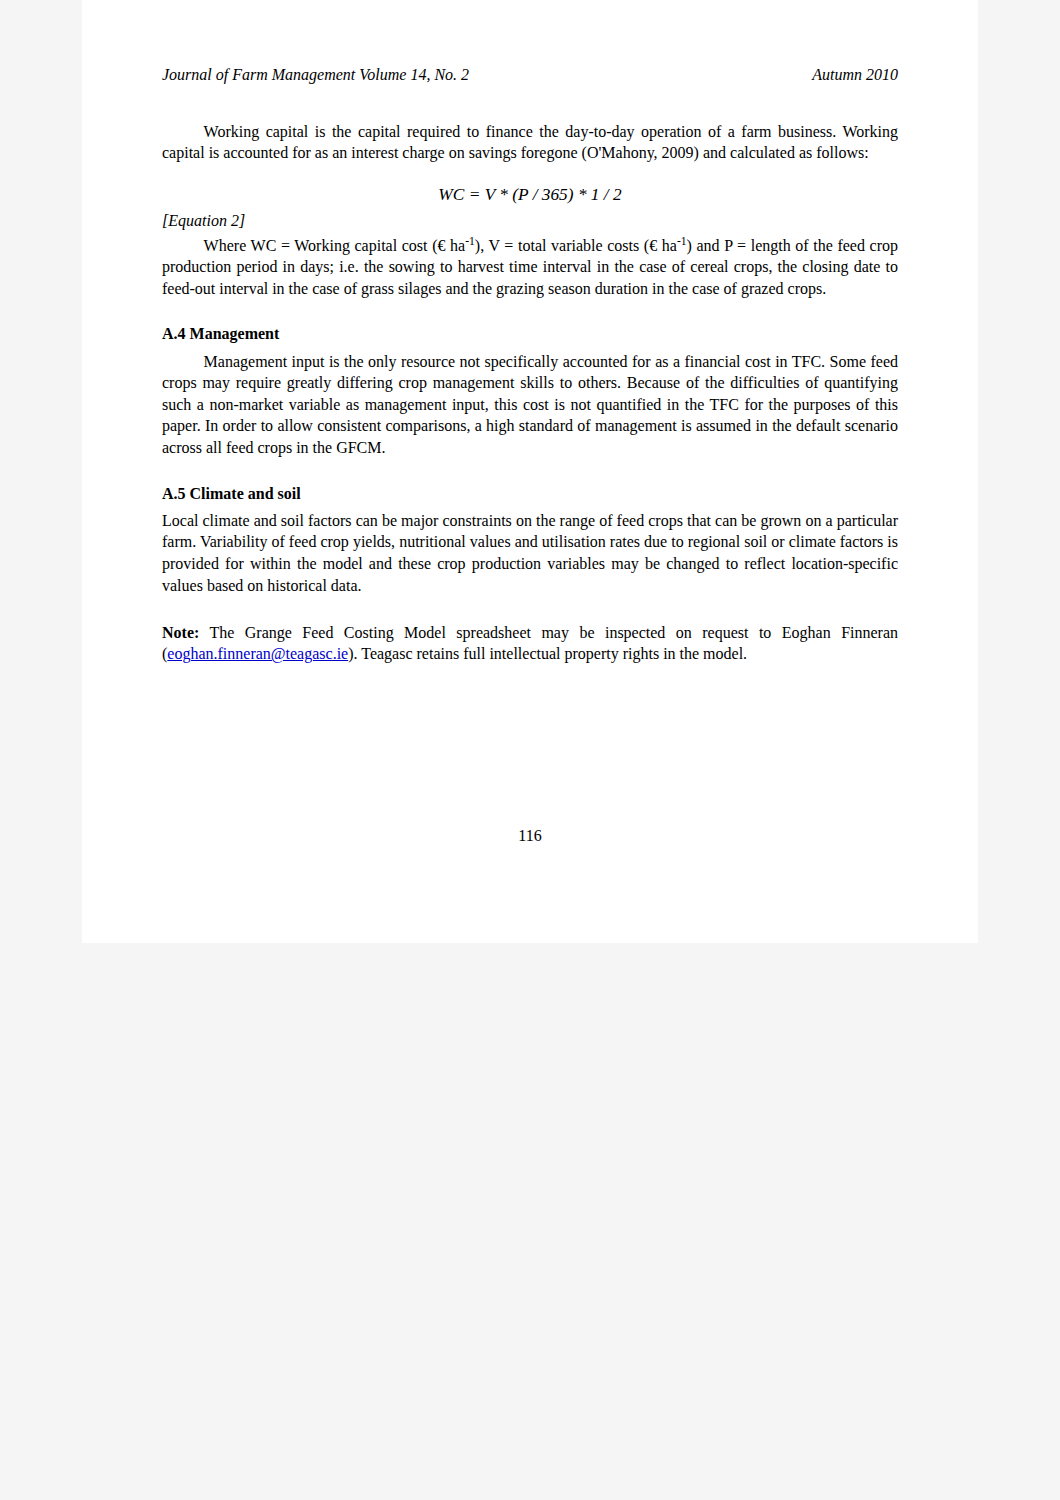Journal of Farm Management Volume 14, No. 2 Autumn 2010
Working capital is the capital required to finance the day-to-day operation of a farm business. Working capital is accounted for as an interest charge on savings foregone (O'Mahony, 2009) and calculated as follows:
WC = V * (P / 365) * 1 / 2
[Equation 2]
Where WC = Working capital cost (€ ha-1), V = total variable costs (€ ha-1) and P = length of the feed crop production period in days; i.e. the sowing to harvest time interval in the case of cereal crops, the closing date to feed-out interval in the case of grass silages and the grazing season duration in the case of grazed crops.
A.4 Management
Management input is the only resource not specifically accounted for as a financial cost in TFC. Some feed crops may require greatly differing crop management skills to others. Because of the difficulties of quantifying such a non-market variable as management input, this cost is not quantified in the TFC for the purposes of this paper. In order to allow consistent comparisons, a high standard of management is assumed in the default scenario across all feed crops in the GFCM.
A.5 Climate and soil
Local climate and soil factors can be major constraints on the range of feed crops that can be grown on a particular farm. Variability of feed crop yields, nutritional values and utilisation rates due to regional soil or climate factors is provided for within the model and these crop production variables may be changed to reflect location-specific values based on historical data.
Note: The Grange Feed Costing Model spreadsheet may be inspected on request to Eoghan Finneran (eoghan.finneran@teagasc.ie). Teagasc retains full intellectual property rights in the model.
116